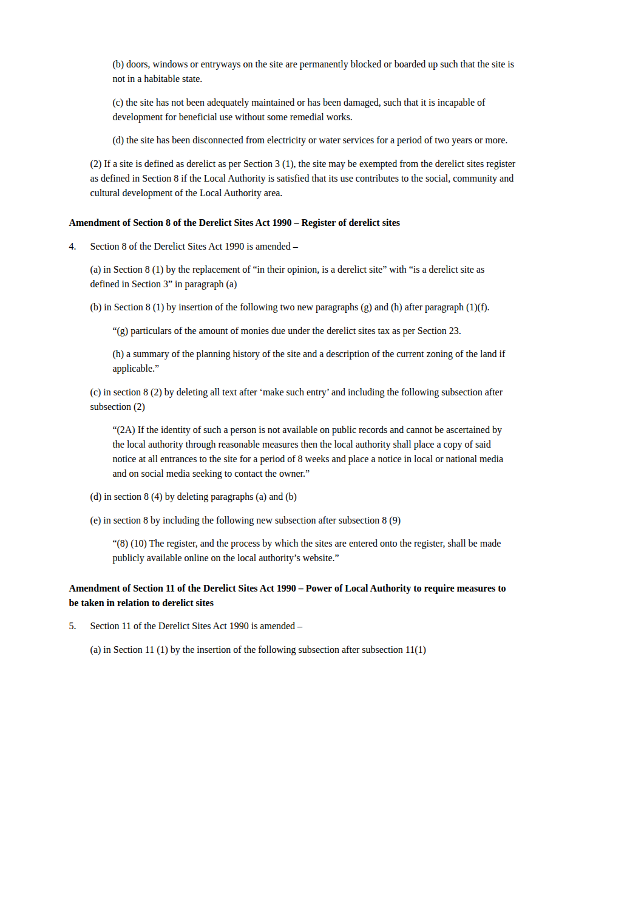(b) doors, windows or entryways on the site are permanently blocked or boarded up such that the site is not in a habitable state.
(c) the site has not been adequately maintained or has been damaged, such that it is incapable of development for beneficial use without some remedial works.
(d) the site has been disconnected from electricity or water services for a period of two years or more.
(2) If a site is defined as derelict as per Section 3 (1), the site may be exempted from the derelict sites register as defined in Section 8 if the Local Authority is satisfied that its use contributes to the social, community and cultural development of the Local Authority area.
Amendment of Section 8 of the Derelict Sites Act 1990 – Register of derelict sites
4. Section 8 of the Derelict Sites Act 1990 is amended –
(a) in Section 8 (1) by the replacement of “in their opinion, is a derelict site” with “is a derelict site as defined in Section 3” in paragraph (a)
(b) in Section 8 (1) by insertion of the following two new paragraphs (g) and (h) after paragraph (1)(f).
“(g) particulars of the amount of monies due under the derelict sites tax as per Section 23.
(h) a summary of the planning history of the site and a description of the current zoning of the land if applicable.”
(c) in section 8 (2) by deleting all text after ‘make such entry’ and including the following subsection after subsection (2)
“(2A) If the identity of such a person is not available on public records and cannot be ascertained by the local authority through reasonable measures then the local authority shall place a copy of said notice at all entrances to the site for a period of 8 weeks and place a notice in local or national media and on social media seeking to contact the owner.”
(d) in section 8 (4) by deleting paragraphs (a) and (b)
(e) in section 8 by including the following new subsection after subsection 8 (9)
“(8) (10) The register, and the process by which the sites are entered onto the register, shall be made publicly available online on the local authority’s website.”
Amendment of Section 11 of the Derelict Sites Act 1990 – Power of Local Authority to require measures to be taken in relation to derelict sites
5. Section 11 of the Derelict Sites Act 1990 is amended –
(a) in Section 11 (1) by the insertion of the following subsection after subsection 11(1)